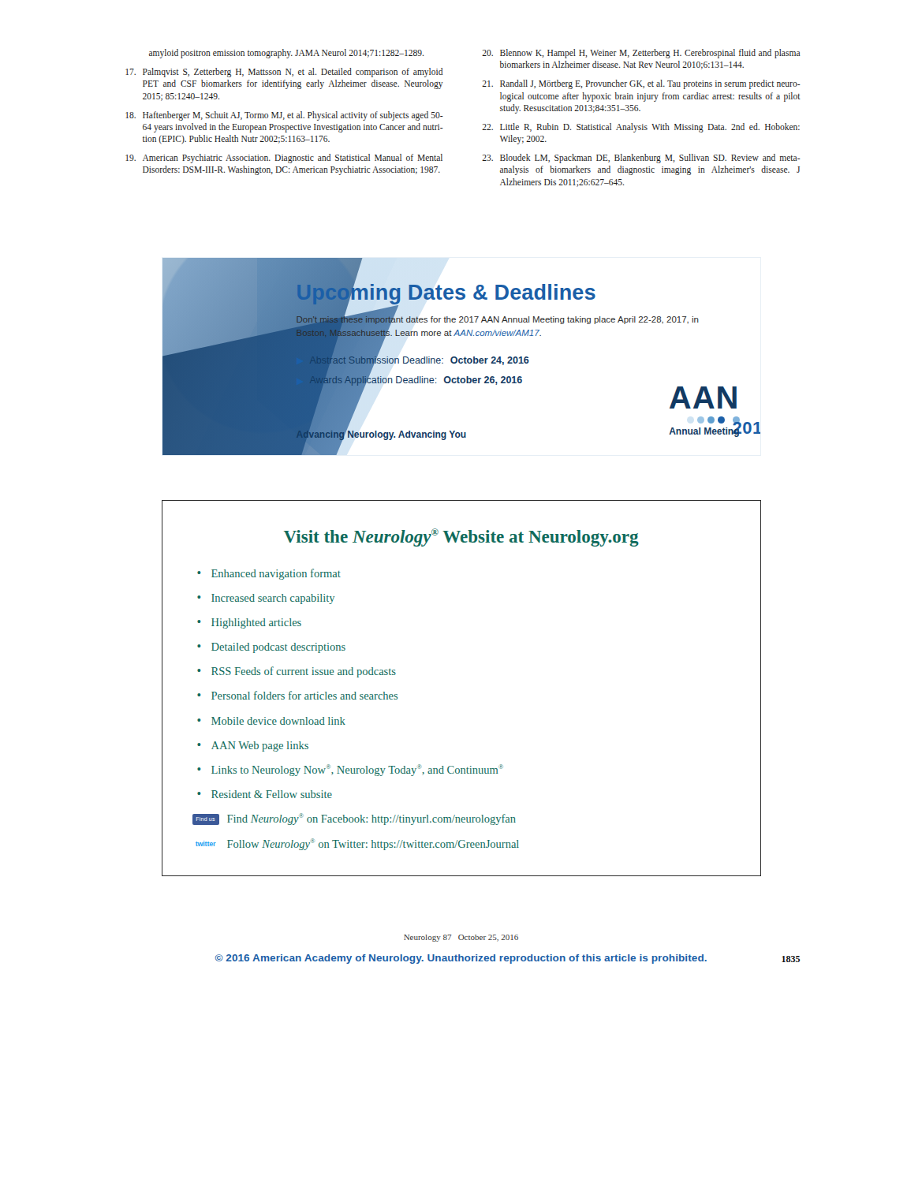amyloid positron emission tomography. JAMA Neurol 2014;71:1282–1289.
17. Palmqvist S, Zetterberg H, Mattsson N, et al. Detailed comparison of amyloid PET and CSF biomarkers for identifying early Alzheimer disease. Neurology 2015; 85:1240–1249.
18. Haftenberger M, Schuit AJ, Tormo MJ, et al. Physical activity of subjects aged 50-64 years involved in the European Prospective Investigation into Cancer and nutrition (EPIC). Public Health Nutr 2002;5:1163–1176.
19. American Psychiatric Association. Diagnostic and Statistical Manual of Mental Disorders: DSM-III-R. Washington, DC: American Psychiatric Association; 1987.
20. Blennow K, Hampel H, Weiner M, Zetterberg H. Cerebrospinal fluid and plasma biomarkers in Alzheimer disease. Nat Rev Neurol 2010;6:131–144.
21. Randall J, Mörtberg E, Provuncher GK, et al. Tau proteins in serum predict neurological outcome after hypoxic brain injury from cardiac arrest: results of a pilot study. Resuscitation 2013;84:351–356.
22. Little R, Rubin D. Statistical Analysis With Missing Data. 2nd ed. Hoboken: Wiley; 2002.
23. Bloudek LM, Spackman DE, Blankenburg M, Sullivan SD. Review and meta-analysis of biomarkers and diagnostic imaging in Alzheimer's disease. J Alzheimers Dis 2011;26:627–645.
Upcoming Dates & Deadlines
Don't miss these important dates for the 2017 AAN Annual Meeting taking place April 22-28, 2017, in Boston, Massachusetts. Learn more at AAN.com/view/AM17.
▶ Abstract Submission Deadline: October 24, 2016
▶ Awards Application Deadline: October 26, 2016
Advancing Neurology. Advancing You
AAN
2017
Annual Meeting
Visit the Neurology® Website at Neurology.org
Enhanced navigation format
Increased search capability
Highlighted articles
Detailed podcast descriptions
RSS Feeds of current issue and podcasts
Personal folders for articles and searches
Mobile device download link
AAN Web page links
Links to Neurology Now®, Neurology Today®, and Continuum®
Resident & Fellow subsite
Find us on
Facebook Find Neurology® on Facebook: http://tinyurl.com/neurologyfan
twitter Follow Neurology® on Twitter: https://twitter.com/GreenJournal
Neurology 87 October 25, 2016
1835
© 2016 American Academy of Neurology. Unauthorized reproduction of this article is prohibited.